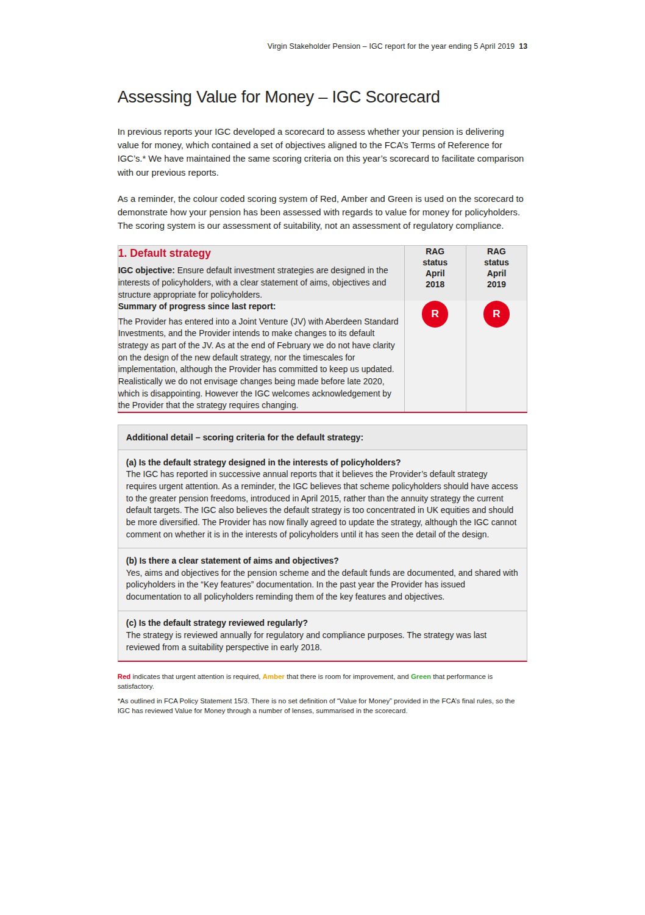Virgin Stakeholder Pension – IGC report for the year ending 5 April 2019 13
Assessing Value for Money – IGC Scorecard
In previous reports your IGC developed a scorecard to assess whether your pension is delivering value for money, which contained a set of objectives aligned to the FCA’s Terms of Reference for IGC’s.* We have maintained the same scoring criteria on this year’s scorecard to facilitate comparison with our previous reports.
As a reminder, the colour coded scoring system of Red, Amber and Green is used on the scorecard to demonstrate how your pension has been assessed with regards to value for money for policyholders. The scoring system is our assessment of suitability, not an assessment of regulatory compliance.
| 1. Default strategy IGC objective: Ensure default investment strategies are designed in the interests of policyholders, with a clear statement of aims, objectives and structure appropriate for policyholders. | RAG status April 2018 | RAG status April 2019 |
| Summary of progress since last report: The Provider has entered into a Joint Venture (JV) with Aberdeen Standard Investments, and the Provider intends to make changes to its default strategy as part of the JV. As at the end of February we do not have clarity on the design of the new default strategy, nor the timescales for implementation, although the Provider has committed to keep us updated. Realistically we do not envisage changes being made before late 2020, which is disappointing. However the IGC welcomes acknowledgement by the Provider that the strategy requires changing. | R | R |
Additional detail – scoring criteria for the default strategy:
(a) Is the default strategy designed in the interests of policyholders?
The IGC has reported in successive annual reports that it believes the Provider’s default strategy requires urgent attention. As a reminder, the IGC believes that scheme policyholders should have access to the greater pension freedoms, introduced in April 2015, rather than the annuity strategy the current default targets. The IGC also believes the default strategy is too concentrated in UK equities and should be more diversified. The Provider has now finally agreed to update the strategy, although the IGC cannot comment on whether it is in the interests of policyholders until it has seen the detail of the design.
(b) Is there a clear statement of aims and objectives?
Yes, aims and objectives for the pension scheme and the default funds are documented, and shared with policyholders in the “Key features” documentation. In the past year the Provider has issued documentation to all policyholders reminding them of the key features and objectives.
(c) Is the default strategy reviewed regularly?
The strategy is reviewed annually for regulatory and compliance purposes. The strategy was last reviewed from a suitability perspective in early 2018.
Red indicates that urgent attention is required, Amber that there is room for improvement, and Green that performance is satisfactory.
*As outlined in FCA Policy Statement 15/3. There is no set definition of “Value for Money” provided in the FCA’s final rules, so the IGC has reviewed Value for Money through a number of lenses, summarised in the scorecard.